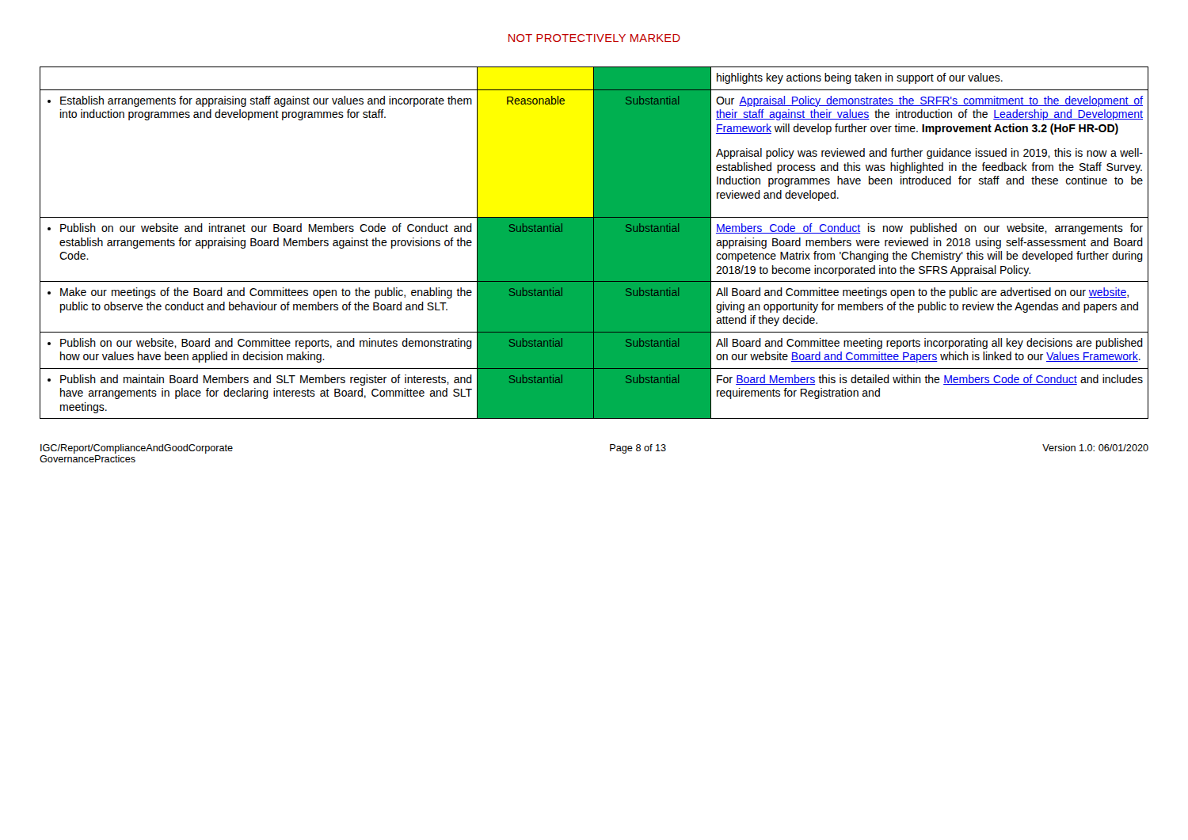NOT PROTECTIVELY MARKED
| | | | highlights key actions being taken in support of our values. |
| Establish arrangements for appraising staff against our values and incorporate them into induction programmes and development programmes for staff. | Reasonable | Substantial | Our Appraisal Policy demonstrates the SRFR's commitment to the development of their staff against their values the introduction of the Leadership and Development Framework will develop further over time. Improvement Action 3.2 (HoF HR-OD) Appraisal policy was reviewed and further guidance issued in 2019, this is now a well-established process and this was highlighted in the feedback from the Staff Survey. Induction programmes have been introduced for staff and these continue to be reviewed and developed. |
| Publish on our website and intranet our Board Members Code of Conduct and establish arrangements for appraising Board Members against the provisions of the Code. | Substantial | Substantial | Members Code of Conduct is now published on our website, arrangements for appraising Board members were reviewed in 2018 using self-assessment and Board competence Matrix from 'Changing the Chemistry' this will be developed further during 2018/19 to become incorporated into the SFRS Appraisal Policy. |
| Make our meetings of the Board and Committees open to the public, enabling the public to observe the conduct and behaviour of members of the Board and SLT. | Substantial | Substantial | All Board and Committee meetings open to the public are advertised on our website , giving an opportunity for members of the public to review the Agendas and papers and attend if they decide. |
| Publish on our website, Board and Committee reports, and minutes demonstrating how our values have been applied in decision making. | Substantial | Substantial | All Board and Committee meeting reports incorporating all key decisions are published on our website Board and Committee Papers which is linked to our Values Framework . |
| Publish and maintain Board Members and SLT Members register of interests, and have arrangements in place for declaring interests at Board, Committee and SLT meetings. | Substantial | Substantial | For Board Members this is detailed within the Members Code of Conduct and includes requirements for Registration and |
IGC/Report/ComplianceAndGoodCorporate GovernancePractices
Page 8 of 13
Version 1.0: 06/01/2020